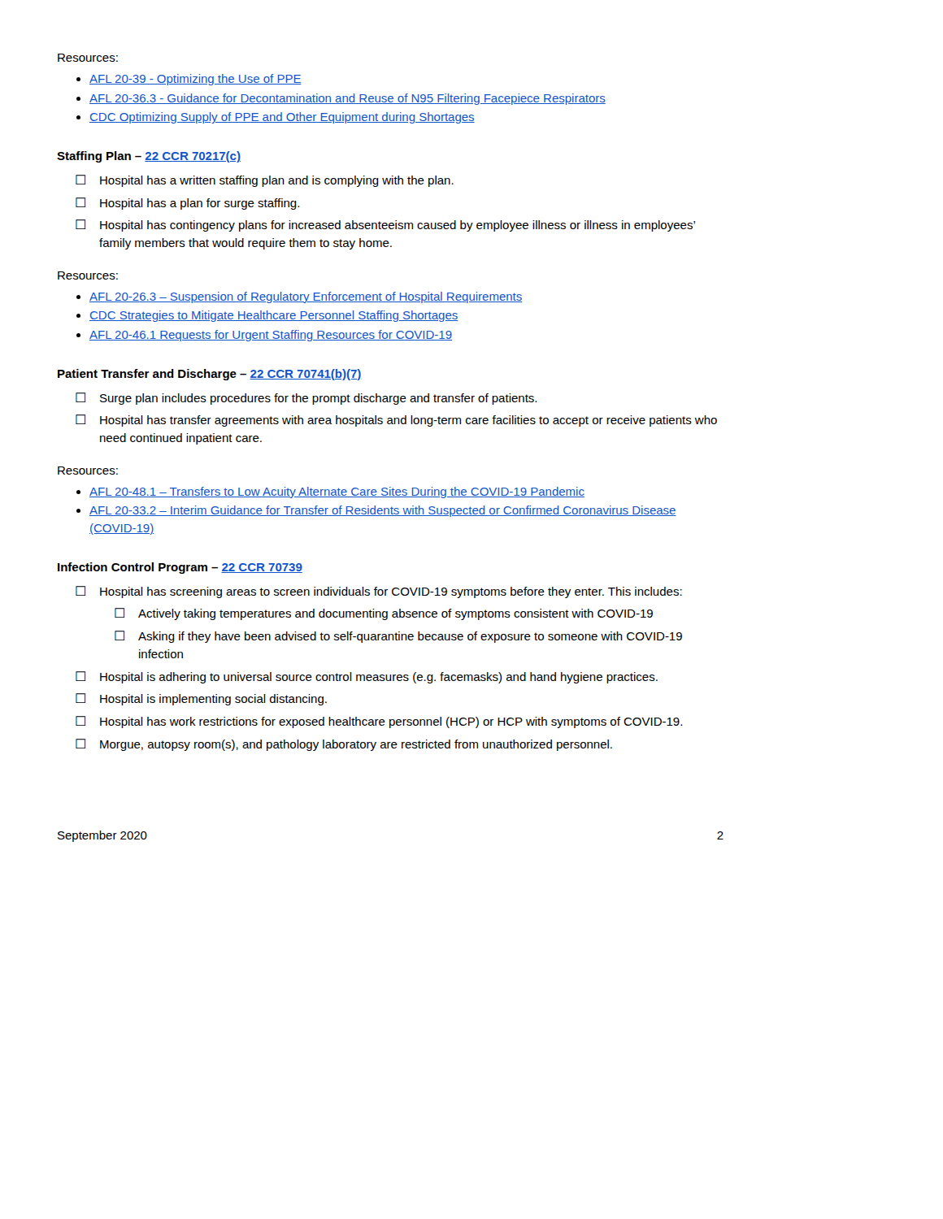Resources:
AFL 20-39 - Optimizing the Use of PPE
AFL 20-36.3 - Guidance for Decontamination and Reuse of N95 Filtering Facepiece Respirators
CDC Optimizing Supply of PPE and Other Equipment during Shortages
Staffing Plan – 22 CCR 70217(c)
Hospital has a written staffing plan and is complying with the plan.
Hospital has a plan for surge staffing.
Hospital has contingency plans for increased absenteeism caused by employee illness or illness in employees’ family members that would require them to stay home.
Resources:
AFL 20-26.3 – Suspension of Regulatory Enforcement of Hospital Requirements
CDC Strategies to Mitigate Healthcare Personnel Staffing Shortages
AFL 20-46.1 Requests for Urgent Staffing Resources for COVID-19
Patient Transfer and Discharge – 22 CCR 70741(b)(7)
Surge plan includes procedures for the prompt discharge and transfer of patients.
Hospital has transfer agreements with area hospitals and long-term care facilities to accept or receive patients who need continued inpatient care.
Resources:
AFL 20-48.1 – Transfers to Low Acuity Alternate Care Sites During the COVID-19 Pandemic
AFL 20-33.2 – Interim Guidance for Transfer of Residents with Suspected or Confirmed Coronavirus Disease (COVID-19)
Infection Control Program – 22 CCR 70739
Hospital has screening areas to screen individuals for COVID-19 symptoms before they enter. This includes:
Actively taking temperatures and documenting absence of symptoms consistent with COVID-19
Asking if they have been advised to self-quarantine because of exposure to someone with COVID-19 infection
Hospital is adhering to universal source control measures (e.g. facemasks) and hand hygiene practices.
Hospital is implementing social distancing.
Hospital has work restrictions for exposed healthcare personnel (HCP) or HCP with symptoms of COVID-19.
Morgue, autopsy room(s), and pathology laboratory are restricted from unauthorized personnel.
September 2020 2